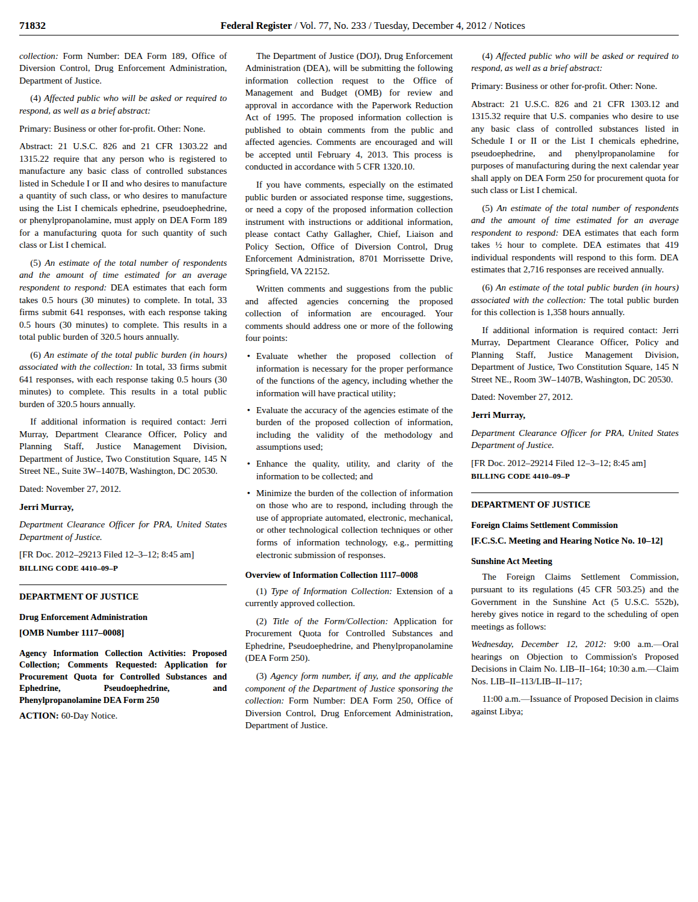71832
Federal Register / Vol. 77, No. 233 / Tuesday, December 4, 2012 / Notices
collection: Form Number: DEA Form 189, Office of Diversion Control, Drug Enforcement Administration, Department of Justice.
(4) Affected public who will be asked or required to respond, as well as a brief abstract:
Primary: Business or other for-profit. Other: None.
Abstract: 21 U.S.C. 826 and 21 CFR 1303.22 and 1315.22 require that any person who is registered to manufacture any basic class of controlled substances listed in Schedule I or II and who desires to manufacture a quantity of such class, or who desires to manufacture using the List I chemicals ephedrine, pseudoephedrine, or phenylpropanolamine, must apply on DEA Form 189 for a manufacturing quota for such quantity of such class or List I chemical.
(5) An estimate of the total number of respondents and the amount of time estimated for an average respondent to respond: DEA estimates that each form takes 0.5 hours (30 minutes) to complete. In total, 33 firms submit 641 responses, with each response taking 0.5 hours (30 minutes) to complete. This results in a total public burden of 320.5 hours annually.
(6) An estimate of the total public burden (in hours) associated with the collection: In total, 33 firms submit 641 responses, with each response taking 0.5 hours (30 minutes) to complete. This results in a total public burden of 320.5 hours annually.
If additional information is required contact: Jerri Murray, Department Clearance Officer, Policy and Planning Staff, Justice Management Division, Department of Justice, Two Constitution Square, 145 N Street NE., Suite 3W–1407B, Washington, DC 20530.
Dated: November 27, 2012.
Jerri Murray,
Department Clearance Officer for PRA, United States Department of Justice.
[FR Doc. 2012–29213 Filed 12–3–12; 8:45 am]
BILLING CODE 4410–09–P
DEPARTMENT OF JUSTICE
Drug Enforcement Administration
[OMB Number 1117–0008]
Agency Information Collection Activities: Proposed Collection; Comments Requested: Application for Procurement Quota for Controlled Substances and Ephedrine, Pseudoephedrine, and Phenylpropanolamine DEA Form 250
ACTION: 60-Day Notice.
The Department of Justice (DOJ), Drug Enforcement Administration (DEA), will be submitting the following information collection request to the Office of Management and Budget (OMB) for review and approval in accordance with the Paperwork Reduction Act of 1995. The proposed information collection is published to obtain comments from the public and affected agencies. Comments are encouraged and will be accepted until February 4, 2013. This process is conducted in accordance with 5 CFR 1320.10.
If you have comments, especially on the estimated public burden or associated response time, suggestions, or need a copy of the proposed information collection instrument with instructions or additional information, please contact Cathy Gallagher, Chief, Liaison and Policy Section, Office of Diversion Control, Drug Enforcement Administration, 8701 Morrissette Drive, Springfield, VA 22152.
Written comments and suggestions from the public and affected agencies concerning the proposed collection of information are encouraged. Your comments should address one or more of the following four points:
Evaluate whether the proposed collection of information is necessary for the proper performance of the functions of the agency, including whether the information will have practical utility;
Evaluate the accuracy of the agencies estimate of the burden of the proposed collection of information, including the validity of the methodology and assumptions used;
Enhance the quality, utility, and clarity of the information to be collected; and
Minimize the burden of the collection of information on those who are to respond, including through the use of appropriate automated, electronic, mechanical, or other technological collection techniques or other forms of information technology, e.g., permitting electronic submission of responses.
Overview of Information Collection 1117–0008
(1) Type of Information Collection: Extension of a currently approved collection.
(2) Title of the Form/Collection: Application for Procurement Quota for Controlled Substances and Ephedrine, Pseudoephedrine, and Phenylpropanolamine (DEA Form 250).
(3) Agency form number, if any, and the applicable component of the Department of Justice sponsoring the collection: Form Number: DEA Form 250, Office of Diversion Control, Drug Enforcement Administration, Department of Justice.
(4) Affected public who will be asked or required to respond, as well as a brief abstract:
Primary: Business or other for-profit. Other: None.
Abstract: 21 U.S.C. 826 and 21 CFR 1303.12 and 1315.32 require that U.S. companies who desire to use any basic class of controlled substances listed in Schedule I or II or the List I chemicals ephedrine, pseudoephedrine, and phenylpropanolamine for purposes of manufacturing during the next calendar year shall apply on DEA Form 250 for procurement quota for such class or List I chemical.
(5) An estimate of the total number of respondents and the amount of time estimated for an average respondent to respond: DEA estimates that each form takes ½ hour to complete. DEA estimates that 419 individual respondents will respond to this form. DEA estimates that 2,716 responses are received annually.
(6) An estimate of the total public burden (in hours) associated with the collection: The total public burden for this collection is 1,358 hours annually.
If additional information is required contact: Jerri Murray, Department Clearance Officer, Policy and Planning Staff, Justice Management Division, Department of Justice, Two Constitution Square, 145 N Street NE., Room 3W–1407B, Washington, DC 20530.
Dated: November 27, 2012.
Jerri Murray,
Department Clearance Officer for PRA, United States Department of Justice.
[FR Doc. 2012–29214 Filed 12–3–12; 8:45 am]
BILLING CODE 4410–09–P
DEPARTMENT OF JUSTICE
Foreign Claims Settlement Commission
[F.C.S.C. Meeting and Hearing Notice No. 10–12]
Sunshine Act Meeting
The Foreign Claims Settlement Commission, pursuant to its regulations (45 CFR 503.25) and the Government in the Sunshine Act (5 U.S.C. 552b), hereby gives notice in regard to the scheduling of open meetings as follows:
Wednesday, December 12, 2012: 9:00 a.m.—Oral hearings on Objection to Commission's Proposed Decisions in Claim No. LIB–II–164; 10:30 a.m.—Claim Nos. LIB–II–113/LIB–II–117;
11:00 a.m.—Issuance of Proposed Decision in claims against Libya;